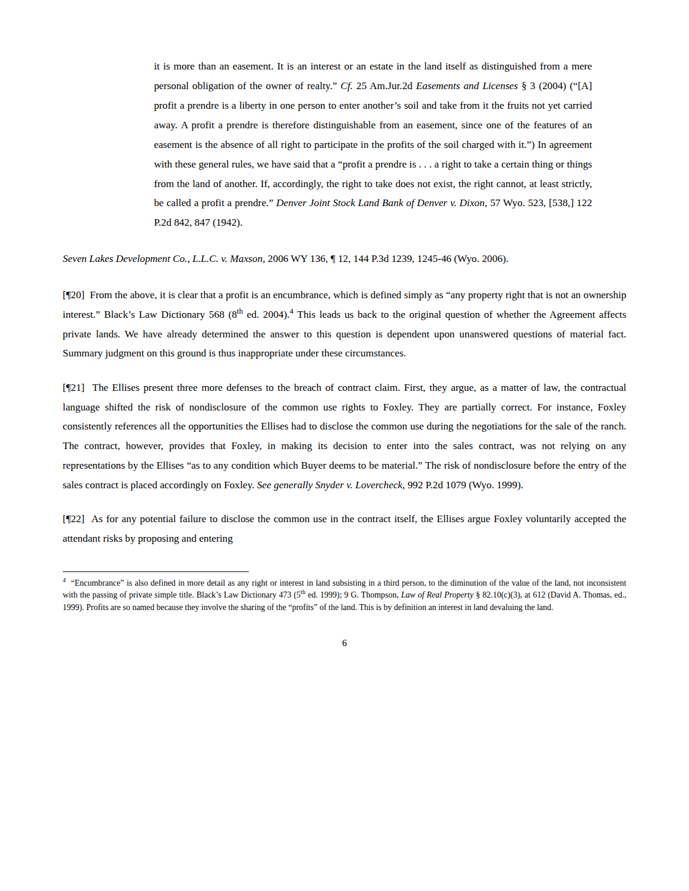it is more than an easement. It is an interest or an estate in the land itself as distinguished from a mere personal obligation of the owner of realty.” Cf. 25 Am.Jur.2d Easements and Licenses § 3 (2004) (“[A] profit a prendre is a liberty in one person to enter another’s soil and take from it the fruits not yet carried away. A profit a prendre is therefore distinguishable from an easement, since one of the features of an easement is the absence of all right to participate in the profits of the soil charged with it.”) In agreement with these general rules, we have said that a “profit a prendre is . . . a right to take a certain thing or things from the land of another. If, accordingly, the right to take does not exist, the right cannot, at least strictly, be called a profit a prendre.” Denver Joint Stock Land Bank of Denver v. Dixon, 57 Wyo. 523, [538,] 122 P.2d 842, 847 (1942).
Seven Lakes Development Co., L.L.C. v. Maxson, 2006 WY 136, ¶ 12, 144 P.3d 1239, 1245-46 (Wyo. 2006).
[¶20] From the above, it is clear that a profit is an encumbrance, which is defined simply as “any property right that is not an ownership interest.” Black’s Law Dictionary 568 (8th ed. 2004).4 This leads us back to the original question of whether the Agreement affects private lands. We have already determined the answer to this question is dependent upon unanswered questions of material fact. Summary judgment on this ground is thus inappropriate under these circumstances.
[¶21] The Ellises present three more defenses to the breach of contract claim. First, they argue, as a matter of law, the contractual language shifted the risk of nondisclosure of the common use rights to Foxley. They are partially correct. For instance, Foxley consistently references all the opportunities the Ellises had to disclose the common use during the negotiations for the sale of the ranch. The contract, however, provides that Foxley, in making its decision to enter into the sales contract, was not relying on any representations by the Ellises “as to any condition which Buyer deems to be material.” The risk of nondisclosure before the entry of the sales contract is placed accordingly on Foxley. See generally Snyder v. Lovercheck, 992 P.2d 1079 (Wyo. 1999).
[¶22] As for any potential failure to disclose the common use in the contract itself, the Ellises argue Foxley voluntarily accepted the attendant risks by proposing and entering
4 “Encumbrance” is also defined in more detail as any right or interest in land subsisting in a third person, to the diminution of the value of the land, not inconsistent with the passing of private simple title. Black’s Law Dictionary 473 (5th ed. 1999); 9 G. Thompson, Law of Real Property § 82.10(c)(3), at 612 (David A. Thomas, ed., 1999). Profits are so named because they involve the sharing of the “profits” of the land. This is by definition an interest in land devaluing the land.
6